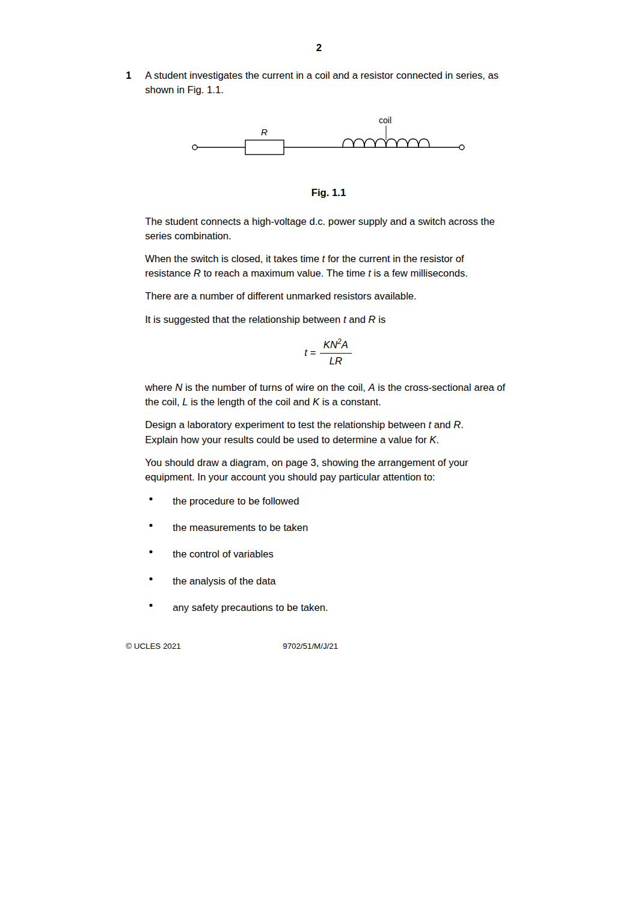2
1
A student investigates the current in a coil and a resistor connected in series, as shown in Fig. 1.1.
coil R
Fig. 1.1
The student connects a high-voltage d.c. power supply and a switch across the series combination.
When the switch is closed, it takes time t for the current in the resistor of resistance R to reach a maximum value. The time t is a few milliseconds.
There are a number of different unmarked resistors available.
It is suggested that the relationship between t and R is
t = KN2A LR
where N is the number of turns of wire on the coil, A is the cross-sectional area of the coil, L is the length of the coil and K is a constant.
Design a laboratory experiment to test the relationship between t and R.
Explain how your results could be used to determine a value for K.
You should draw a diagram, on page 3, showing the arrangement of your equipment. In your account you should pay particular attention to:
the procedure to be followed
the measurements to be taken
the control of variables
the analysis of the data
any safety precautions to be taken.
© UCLES 2021
9702/51/M/J/21